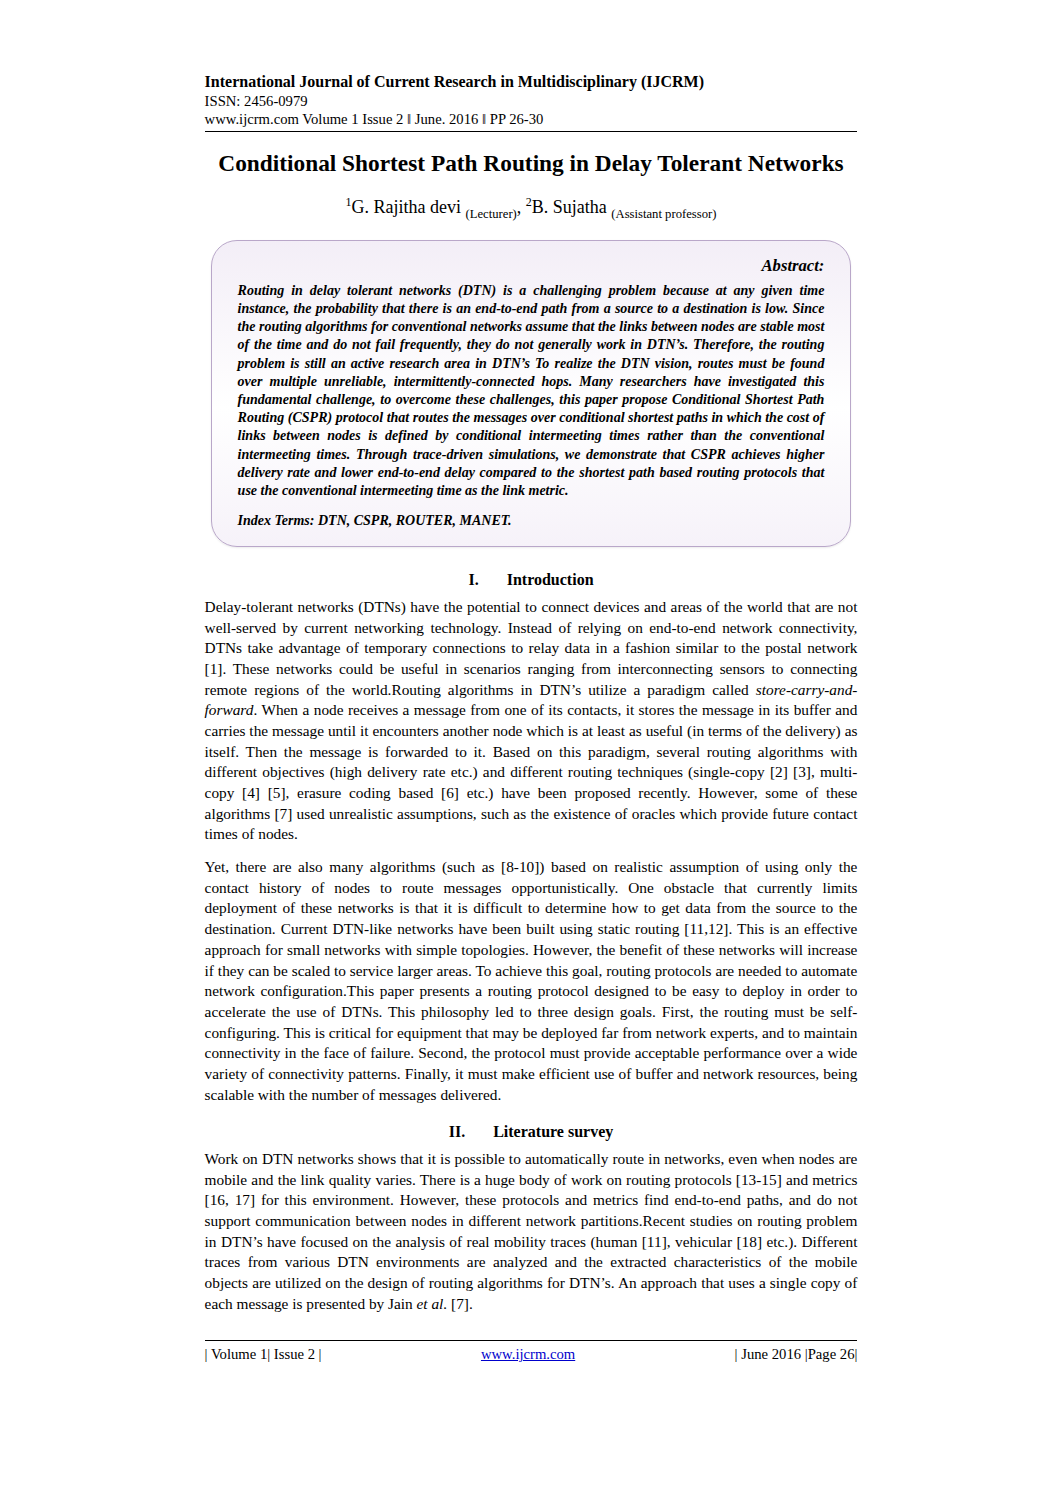International Journal of Current Research in Multidisciplinary (IJCRM)
ISSN: 2456-0979
www.ijcrm.com Volume 1 Issue 2 ‖ June. 2016 ‖ PP 26-30
Conditional Shortest Path Routing in Delay Tolerant Networks
1G. Rajitha devi (Lecturer), 2B. Sujatha (Assistant professor)
Abstract:
Routing in delay tolerant networks (DTN) is a challenging problem because at any given time instance, the probability that there is an end-to-end path from a source to a destination is low. Since the routing algorithms for conventional networks assume that the links between nodes are stable most of the time and do not fail frequently, they do not generally work in DTN’s. Therefore, the routing problem is still an active research area in DTN’s To realize the DTN vision, routes must be found over multiple unreliable, intermittently-connected hops. Many researchers have investigated this fundamental challenge, to overcome these challenges, this paper propose Conditional Shortest Path Routing (CSPR) protocol that routes the messages over conditional shortest paths in which the cost of links between nodes is defined by conditional intermeeting times rather than the conventional intermeeting times. Through trace-driven simulations, we demonstrate that CSPR achieves higher delivery rate and lower end-to-end delay compared to the shortest path based routing protocols that use the conventional intermeeting time as the link metric.
Index Terms: DTN, CSPR, ROUTER, MANET.
I. Introduction
Delay-tolerant networks (DTNs) have the potential to connect devices and areas of the world that are not well-served by current networking technology. Instead of relying on end-to-end network connectivity, DTNs take advantage of temporary connections to relay data in a fashion similar to the postal network [1]. These networks could be useful in scenarios ranging from interconnecting sensors to connecting remote regions of the world.Routing algorithms in DTN’s utilize a paradigm called store-carry-and-forward. When a node receives a message from one of its contacts, it stores the message in its buffer and carries the message until it encounters another node which is at least as useful (in terms of the delivery) as itself. Then the message is forwarded to it. Based on this paradigm, several routing algorithms with different objectives (high delivery rate etc.) and different routing techniques (single-copy [2] [3], multi-copy [4] [5], erasure coding based [6] etc.) have been proposed recently. However, some of these algorithms [7] used unrealistic assumptions, such as the existence of oracles which provide future contact times of nodes.
Yet, there are also many algorithms (such as [8-10]) based on realistic assumption of using only the contact history of nodes to route messages opportunistically. One obstacle that currently limits deployment of these networks is that it is difficult to determine how to get data from the source to the destination. Current DTN-like networks have been built using static routing [11,12]. This is an effective approach for small networks with simple topologies. However, the benefit of these networks will increase if they can be scaled to service larger areas. To achieve this goal, routing protocols are needed to automate network configuration.This paper presents a routing protocol designed to be easy to deploy in order to accelerate the use of DTNs. This philosophy led to three design goals. First, the routing must be self-configuring. This is critical for equipment that may be deployed far from network experts, and to maintain connectivity in the face of failure. Second, the protocol must provide acceptable performance over a wide variety of connectivity patterns. Finally, it must make efficient use of buffer and network resources, being scalable with the number of messages delivered.
II. Literature survey
Work on DTN networks shows that it is possible to automatically route in networks, even when nodes are mobile and the link quality varies. There is a huge body of work on routing protocols [13-15] and metrics [16, 17] for this environment. However, these protocols and metrics find end-to-end paths, and do not support communication between nodes in different network partitions.Recent studies on routing problem in DTN’s have focused on the analysis of real mobility traces (human [11], vehicular [18] etc.). Different traces from various DTN environments are analyzed and the extracted characteristics of the mobile objects are utilized on the design of routing algorithms for DTN’s. An approach that uses a single copy of each message is presented by Jain et al. [7].
| Volume 1| Issue 2 |
www.ijcrm.com
| June 2016 |Page 26|